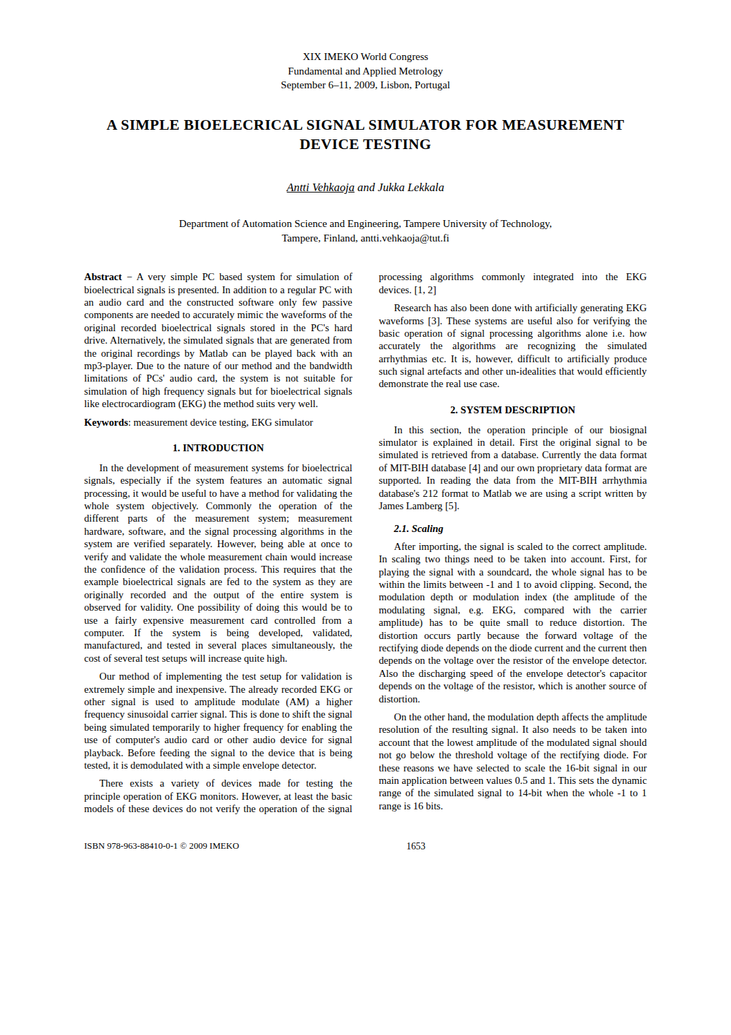XIX IMEKO World Congress
Fundamental and Applied Metrology
September 6–11, 2009, Lisbon, Portugal
A SIMPLE BIOELECRICAL SIGNAL SIMULATOR FOR MEASUREMENT DEVICE TESTING
Antti Vehkaoja and Jukka Lekkala
Department of Automation Science and Engineering, Tampere University of Technology,
Tampere, Finland, antti.vehkaoja@tut.fi
Abstract − A very simple PC based system for simulation of bioelectrical signals is presented. In addition to a regular PC with an audio card and the constructed software only few passive components are needed to accurately mimic the waveforms of the original recorded bioelectrical signals stored in the PC's hard drive. Alternatively, the simulated signals that are generated from the original recordings by Matlab can be played back with an mp3-player. Due to the nature of our method and the bandwidth limitations of PCs' audio card, the system is not suitable for simulation of high frequency signals but for bioelectrical signals like electrocardiogram (EKG) the method suits very well.
Keywords: measurement device testing, EKG simulator
1. Introduction
In the development of measurement systems for bioelectrical signals, especially if the system features an automatic signal processing, it would be useful to have a method for validating the whole system objectively. Commonly the operation of the different parts of the measurement system; measurement hardware, software, and the signal processing algorithms in the system are verified separately. However, being able at once to verify and validate the whole measurement chain would increase the confidence of the validation process. This requires that the example bioelectrical signals are fed to the system as they are originally recorded and the output of the entire system is observed for validity. One possibility of doing this would be to use a fairly expensive measurement card controlled from a computer. If the system is being developed, validated, manufactured, and tested in several places simultaneously, the cost of several test setups will increase quite high.
Our method of implementing the test setup for validation is extremely simple and inexpensive. The already recorded EKG or other signal is used to amplitude modulate (AM) a higher frequency sinusoidal carrier signal. This is done to shift the signal being simulated temporarily to higher frequency for enabling the use of computer's audio card or other audio device for signal playback. Before feeding the signal to the device that is being tested, it is demodulated with a simple envelope detector.
There exists a variety of devices made for testing the principle operation of EKG monitors. However, at least the basic models of these devices do not verify the operation of the signal processing algorithms commonly integrated into the EKG devices. [1, 2]
Research has also been done with artificially generating EKG waveforms [3]. These systems are useful also for verifying the basic operation of signal processing algorithms alone i.e. how accurately the algorithms are recognizing the simulated arrhythmias etc. It is, however, difficult to artificially produce such signal artefacts and other un-idealities that would efficiently demonstrate the real use case.
2. System Description
In this section, the operation principle of our biosignal simulator is explained in detail. First the original signal to be simulated is retrieved from a database. Currently the data format of MIT-BIH database [4] and our own proprietary data format are supported. In reading the data from the MIT-BIH arrhythmia database's 212 format to Matlab we are using a script written by James Lamberg [5].
2.1. Scaling
After importing, the signal is scaled to the correct amplitude. In scaling two things need to be taken into account. First, for playing the signal with a soundcard, the whole signal has to be within the limits between -1 and 1 to avoid clipping. Second, the modulation depth or modulation index (the amplitude of the modulating signal, e.g. EKG, compared with the carrier amplitude) has to be quite small to reduce distortion. The distortion occurs partly because the forward voltage of the rectifying diode depends on the diode current and the current then depends on the voltage over the resistor of the envelope detector. Also the discharging speed of the envelope detector's capacitor depends on the voltage of the resistor, which is another source of distortion.
On the other hand, the modulation depth affects the amplitude resolution of the resulting signal. It also needs to be taken into account that the lowest amplitude of the modulated signal should not go below the threshold voltage of the rectifying diode. For these reasons we have selected to scale the 16-bit signal in our main application between values 0.5 and 1. This sets the dynamic range of the simulated signal to 14-bit when the whole -1 to 1 range is 16 bits.
ISBN 978-963-88410-0-1 © 2009 IMEKO
1653